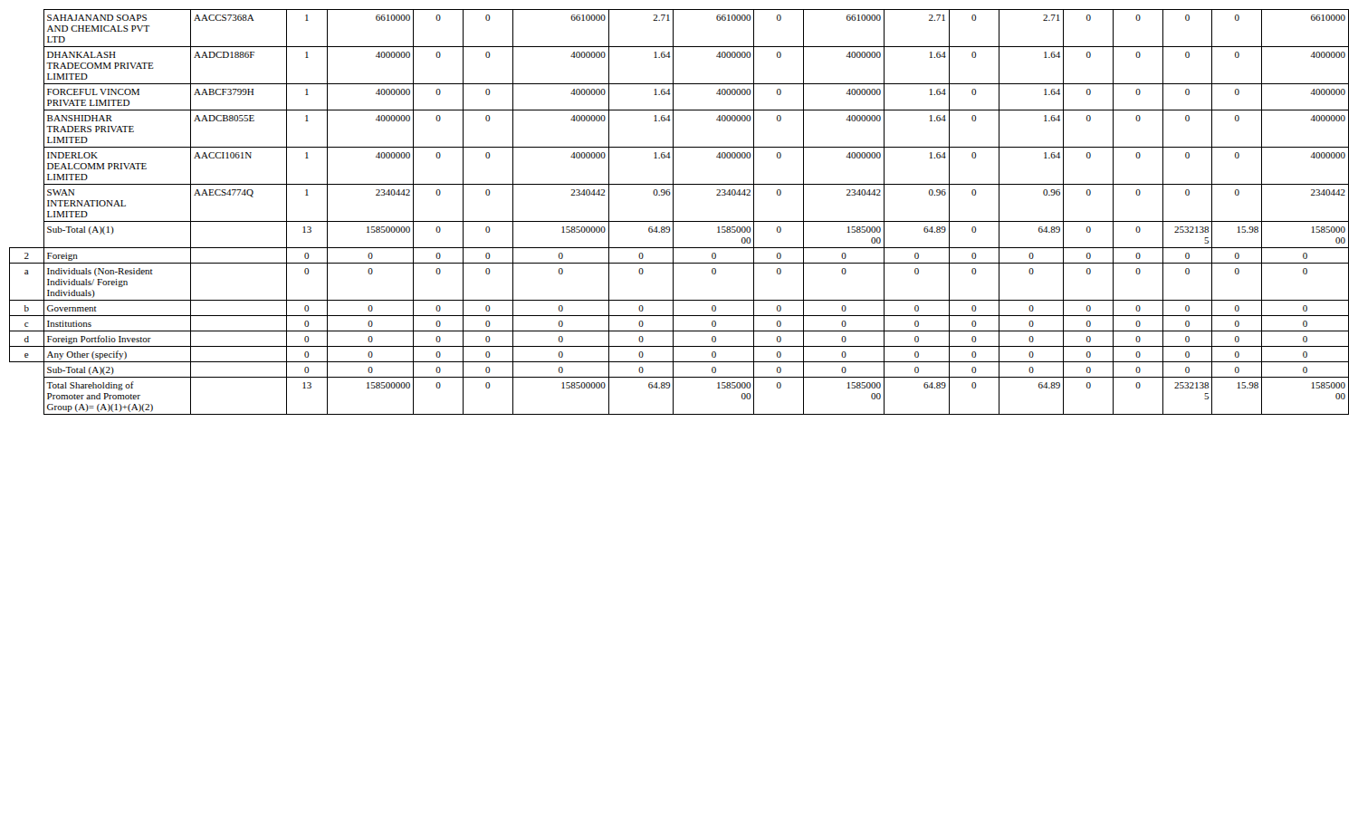| | SAHAJANAND SOAPS AND CHEMICALS PVT LTD | AACCS7368A | 1 | 6610000 | 0 | 0 | 6610000 | 2.71 | 6610000 | 0 | 6610000 | 2.71 | 0 | 2.71 | 0 | 0 | 0 | 0 | 6610000 |
| | DHANKALASH TRADECOMM PRIVATE LIMITED | AADCD1886F | 1 | 4000000 | 0 | 0 | 4000000 | 1.64 | 4000000 | 0 | 4000000 | 1.64 | 0 | 1.64 | 0 | 0 | 0 | 0 | 4000000 |
| | FORCEFUL VINCOM PRIVATE LIMITED | AABCF3799H | 1 | 4000000 | 0 | 0 | 4000000 | 1.64 | 4000000 | 0 | 4000000 | 1.64 | 0 | 1.64 | 0 | 0 | 0 | 0 | 4000000 |
| | BANSHIDHAR TRADERS PRIVATE LIMITED | AADCB8055E | 1 | 4000000 | 0 | 0 | 4000000 | 1.64 | 4000000 | 0 | 4000000 | 1.64 | 0 | 1.64 | 0 | 0 | 0 | 0 | 4000000 |
| | INDERLOK DEALCOMM PRIVATE LIMITED | AACCI1061N | 1 | 4000000 | 0 | 0 | 4000000 | 1.64 | 4000000 | 0 | 4000000 | 1.64 | 0 | 1.64 | 0 | 0 | 0 | 0 | 4000000 |
| | SWAN INTERNATIONAL LIMITED | AAECS4774Q | 1 | 2340442 | 0 | 0 | 2340442 | 0.96 | 2340442 | 0 | 2340442 | 0.96 | 0 | 0.96 | 0 | 0 | 0 | 0 | 2340442 |
| | Sub-Total (A)(1) | | 13 | 158500000 | 0 | 0 | 158500000 | 64.89 | 1585000 00 | 0 | 1585000 00 | 64.89 | 0 | 64.89 | 0 | 0 | 2532138 5 | 15.98 | 1585000 00 |
| 2 | Foreign | | 0 | 0 | 0 | 0 | 0 | 0 | 0 | 0 | 0 | 0 | 0 | 0 | 0 | 0 | 0 | 0 | 0 |
| a | Individuals (Non-Resident Individuals/ Foreign Individuals) | | 0 | 0 | 0 | 0 | 0 | 0 | 0 | 0 | 0 | 0 | 0 | 0 | 0 | 0 | 0 | 0 | 0 |
| b | Government | | 0 | 0 | 0 | 0 | 0 | 0 | 0 | 0 | 0 | 0 | 0 | 0 | 0 | 0 | 0 | 0 | 0 |
| c | Institutions | | 0 | 0 | 0 | 0 | 0 | 0 | 0 | 0 | 0 | 0 | 0 | 0 | 0 | 0 | 0 | 0 | 0 |
| d | Foreign Portfolio Investor | | 0 | 0 | 0 | 0 | 0 | 0 | 0 | 0 | 0 | 0 | 0 | 0 | 0 | 0 | 0 | 0 | 0 |
| e | Any Other (specify) | | 0 | 0 | 0 | 0 | 0 | 0 | 0 | 0 | 0 | 0 | 0 | 0 | 0 | 0 | 0 | 0 | 0 |
| | Sub-Total (A)(2) | | 0 | 0 | 0 | 0 | 0 | 0 | 0 | 0 | 0 | 0 | 0 | 0 | 0 | 0 | 0 | 0 | 0 |
| | Total Shareholding of Promoter and Promoter Group (A)= (A)(1)+(A)(2) | | 13 | 158500000 | 0 | 0 | 158500000 | 64.89 | 1585000 00 | 0 | 1585000 00 | 64.89 | 0 | 64.89 | 0 | 0 | 2532138 5 | 15.98 | 1585000 00 |